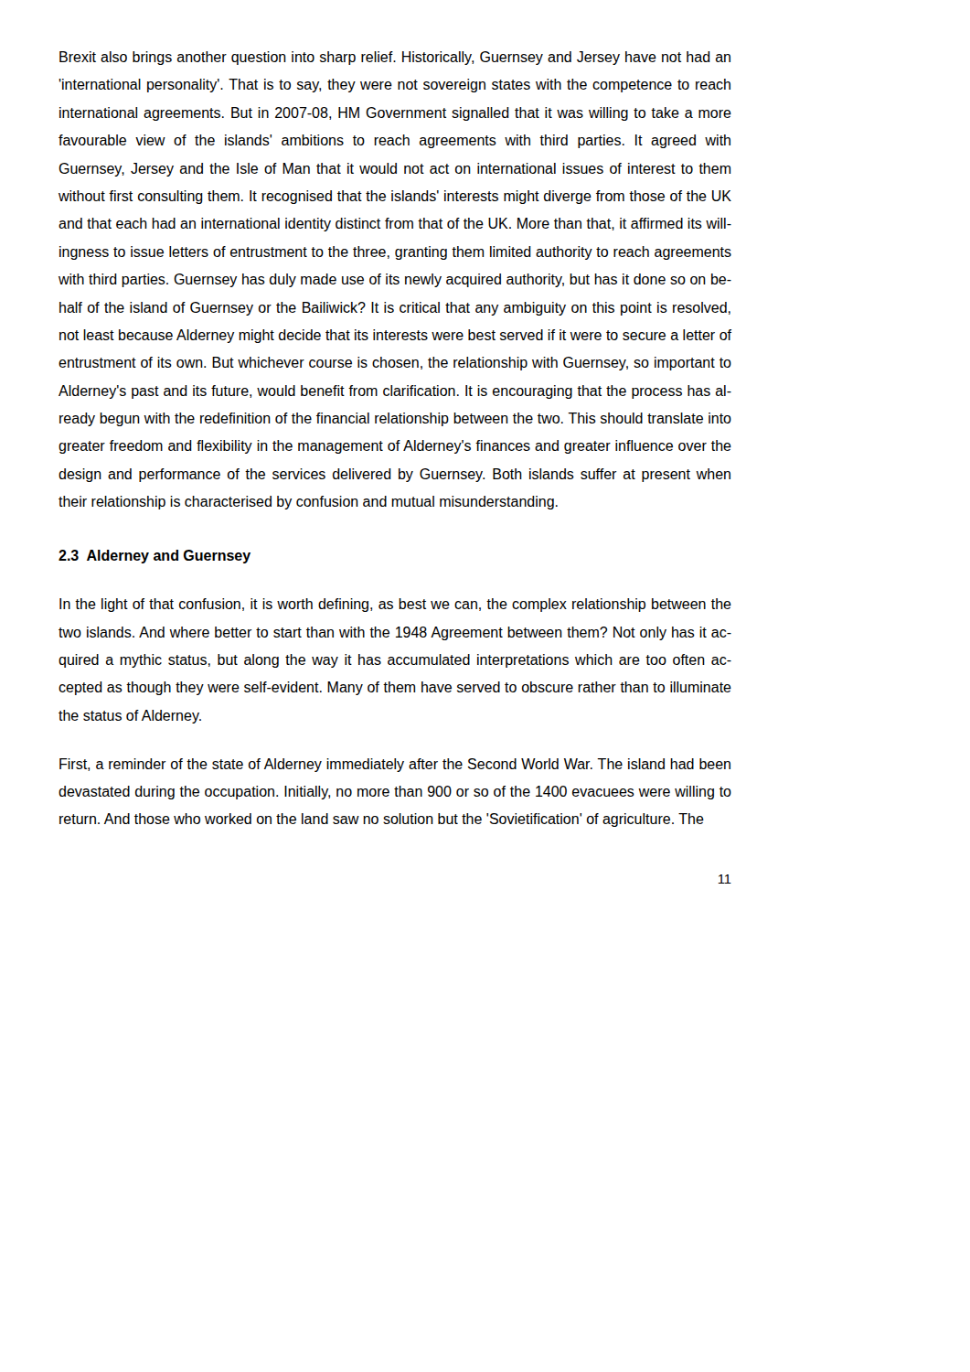Brexit also brings another question into sharp relief. Historically, Guernsey and Jersey have not had an 'international personality'. That is to say, they were not sovereign states with the competence to reach international agreements. But in 2007-08, HM Government signalled that it was willing to take a more favourable view of the islands' ambitions to reach agreements with third parties. It agreed with Guernsey, Jersey and the Isle of Man that it would not act on international issues of interest to them without first consulting them. It recognised that the islands' interests might diverge from those of the UK and that each had an international identity distinct from that of the UK. More than that, it affirmed its willingness to issue letters of entrustment to the three, granting them limited authority to reach agreements with third parties. Guernsey has duly made use of its newly acquired authority, but has it done so on behalf of the island of Guernsey or the Bailiwick? It is critical that any ambiguity on this point is resolved, not least because Alderney might decide that its interests were best served if it were to secure a letter of entrustment of its own. But whichever course is chosen, the relationship with Guernsey, so important to Alderney's past and its future, would benefit from clarification. It is encouraging that the process has already begun with the redefinition of the financial relationship between the two. This should translate into greater freedom and flexibility in the management of Alderney's finances and greater influence over the design and performance of the services delivered by Guernsey. Both islands suffer at present when their relationship is characterised by confusion and mutual misunderstanding.
2.3 Alderney and Guernsey
In the light of that confusion, it is worth defining, as best we can, the complex relationship between the two islands. And where better to start than with the 1948 Agreement between them? Not only has it acquired a mythic status, but along the way it has accumulated interpretations which are too often accepted as though they were self-evident. Many of them have served to obscure rather than to illuminate the status of Alderney.
First, a reminder of the state of Alderney immediately after the Second World War. The island had been devastated during the occupation. Initially, no more than 900 or so of the 1400 evacuees were willing to return. And those who worked on the land saw no solution but the 'Sovietification' of agriculture. The
11